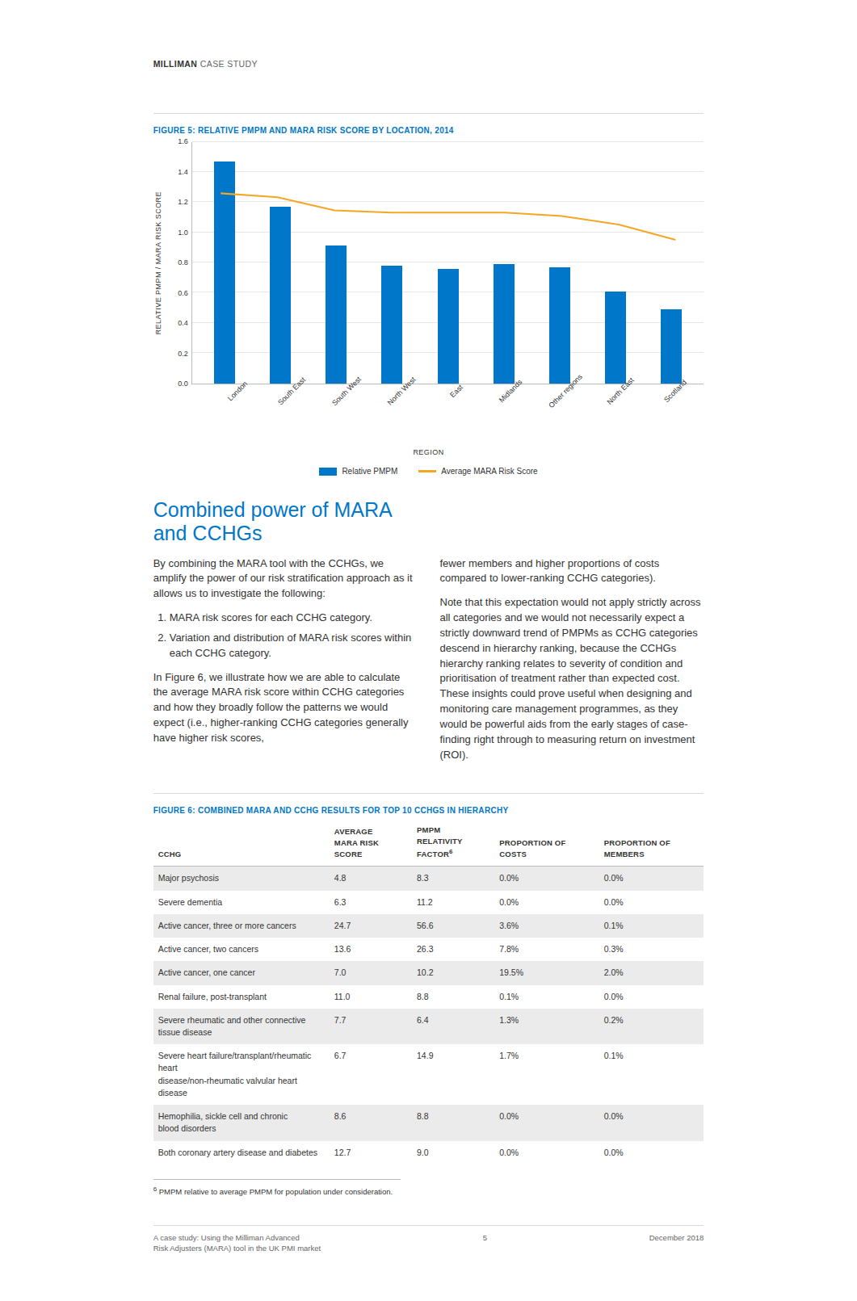MILLIMAN CASE STUDY
Figure 5: Relative PMPM and MARA Risk Score by Location, 2014
RELATIVE PMPM / MARA RISK SCORE
1.6 1.4 1.2 1.0 0.8 0.6 0.4 0.2 0.0
London
South East
South West
North West
East
Midlands
Other regions
North East
Scotland
REGION
Relative PMPM
Average MARA Risk Score
Combined power of MARA
and CCHGs
By combining the MARA tool with the CCHGs, we amplify the power of our risk stratification approach as it allows us to investigate the following:
MARA risk scores for each CCHG category.
Variation and distribution of MARA risk scores within each CCHG category.
In Figure 6, we illustrate how we are able to calculate the average MARA risk score within CCHG categories and how they broadly follow the patterns we would expect (i.e., higher-ranking CCHG categories generally have higher risk scores,
fewer members and higher proportions of costs compared to lower-ranking CCHG categories).
Note that this expectation would not apply strictly across all categories and we would not necessarily expect a strictly downward trend of PMPMs as CCHG categories descend in hierarchy ranking, because the CCHGs hierarchy ranking relates to severity of condition and prioritisation of treatment rather than expected cost. These insights could prove useful when designing and monitoring care management programmes, as they would be powerful aids from the early stages of case-finding right through to measuring return on investment (ROI).
Figure 6: Combined MARA and CCHG Results for Top 10 CCHGs in Hierarchy
| CCHG | Average MARA Risk Score | PMPM Relativity Factor 6 | Proportion of Costs | Proportion of Members |
| --- | --- | --- | --- | --- |
| Major psychosis | 4.8 | 8.3 | 0.0% | 0.0% |
| Severe dementia | 6.3 | 11.2 | 0.0% | 0.0% |
| Active cancer, three or more cancers | 24.7 | 56.6 | 3.6% | 0.1% |
| Active cancer, two cancers | 13.6 | 26.3 | 7.8% | 0.3% |
| Active cancer, one cancer | 7.0 | 10.2 | 19.5% | 2.0% |
| Renal failure, post-transplant | 11.0 | 8.8 | 0.1% | 0.0% |
| Severe rheumatic and other connective tissue disease | 7.7 | 6.4 | 1.3% | 0.2% |
| Severe heart failure/transplant/rheumatic heart disease/non-rheumatic valvular heart disease | 6.7 | 14.9 | 1.7% | 0.1% |
| Hemophilia, sickle cell and chronic blood disorders | 8.6 | 8.8 | 0.0% | 0.0% |
| Both coronary artery disease and diabetes | 12.7 | 9.0 | 0.0% | 0.0% |
6 PMPM relative to average PMPM for population under consideration.
A case study: Using the Milliman Advanced
Risk Adjusters (MARA) tool in the UK PMI market
5
December 2018